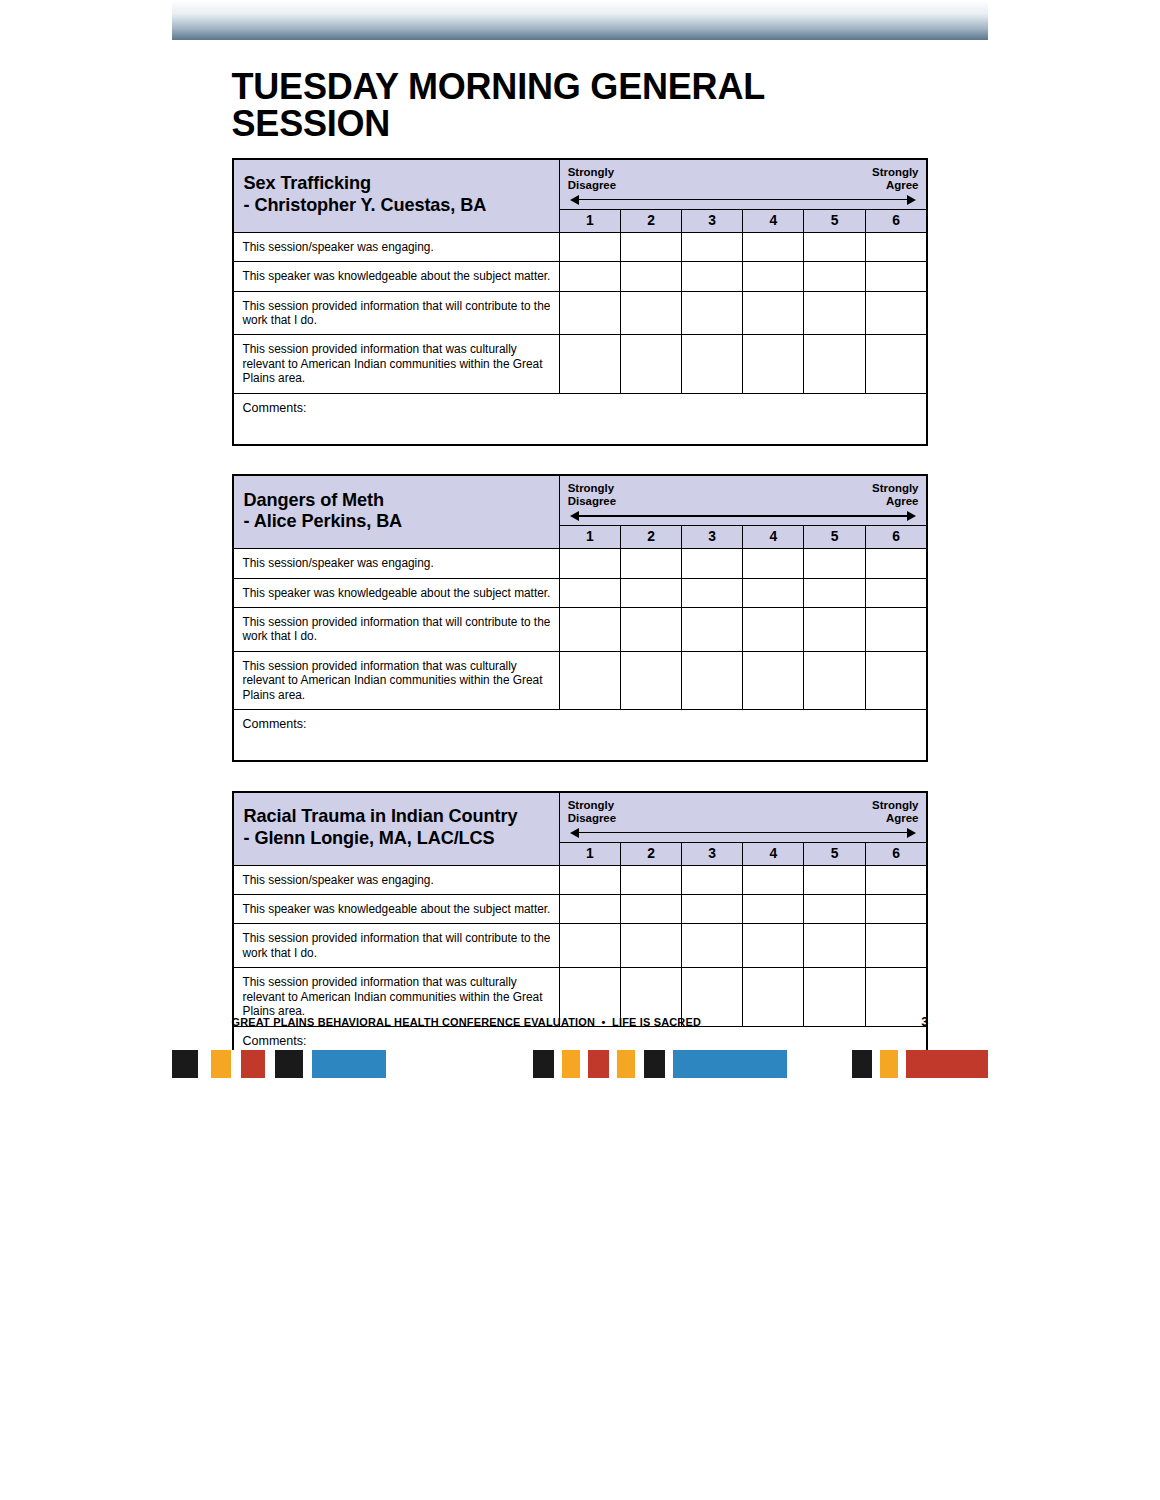TUESDAY MORNING GENERAL SESSION
| Sex Trafficking - Christopher Y. Cuestas, BA | Strongly Disagree Strongly Agree |
| 1 | 2 | 3 | 4 | 5 | 6 |
| This session/speaker was engaging. | | | | | | |
| This speaker was knowledgeable about the subject matter. | | | | | | |
| This session provided information that will contribute to the work that I do. | | | | | | |
| This session provided information that was culturally relevant to American Indian communities within the Great Plains area. | | | | | | |
| Comments: |
| Dangers of Meth - Alice Perkins, BA | Strongly Disagree Strongly Agree |
| 1 | 2 | 3 | 4 | 5 | 6 |
| This session/speaker was engaging. | | | | | | |
| This speaker was knowledgeable about the subject matter. | | | | | | |
| This session provided information that will contribute to the work that I do. | | | | | | |
| This session provided information that was culturally relevant to American Indian communities within the Great Plains area. | | | | | | |
| Comments: |
| Racial Trauma in Indian Country - Glenn Longie, MA, LAC/LCS | Strongly Disagree Strongly Agree |
| 1 | 2 | 3 | 4 | 5 | 6 |
| This session/speaker was engaging. | | | | | | |
| This speaker was knowledgeable about the subject matter. | | | | | | |
| This session provided information that will contribute to the work that I do. | | | | | | |
| This session provided information that was culturally relevant to American Indian communities within the Great Plains area. | | | | | | |
| Comments: |
GREAT PLAINS BEHAVIORAL HEALTH CONFERENCE EVALUATION • LIFE IS SACRED
3